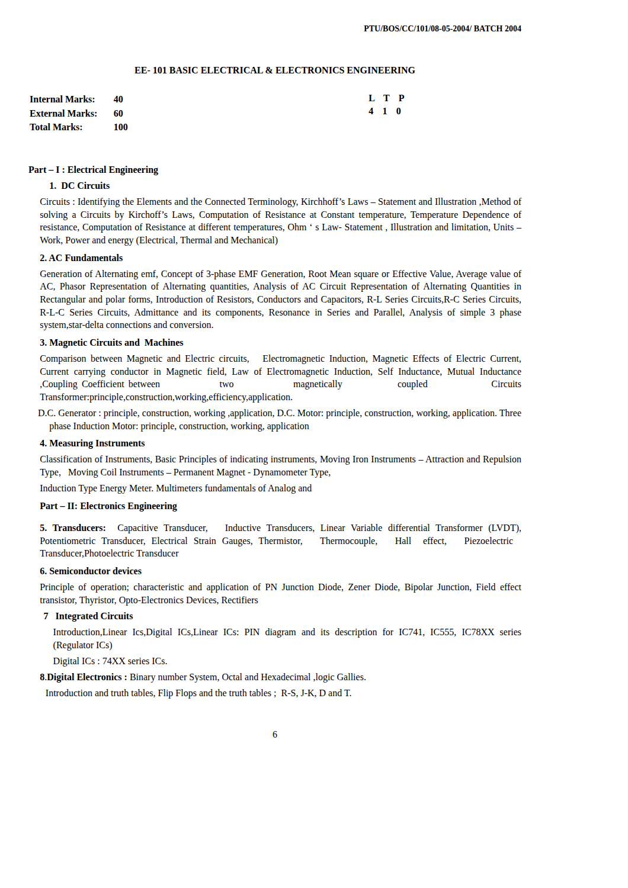PTU/BOS/CC/101/08-05-2004/ BATCH 2004
EE- 101 BASIC ELECTRICAL & ELECTRONICS ENGINEERING
| Internal Marks: | 40 |
| External Marks: | 60 |
| Total Marks: | 100 |
L T P
4 1 0
Part – I : Electrical Engineering
1. DC Circuits
Circuits : Identifying the Elements and the Connected Terminology, Kirchhoff’s Laws – Statement and Illustration ,Method of solving a Circuits by Kirchoff’s Laws, Computation of Resistance at Constant temperature, Temperature Dependence of resistance, Computation of Resistance at different temperatures, Ohm ‘ s Law- Statement , Illustration and limitation, Units – Work, Power and energy (Electrical, Thermal and Mechanical)
2. AC Fundamentals
Generation of Alternating emf, Concept of 3-phase EMF Generation, Root Mean square or Effective Value, Average value of AC, Phasor Representation of Alternating quantities, Analysis of AC Circuit Representation of Alternating Quantities in Rectangular and polar forms, Introduction of Resistors, Conductors and Capacitors, R-L Series Circuits,R-C Series Circuits, R-L-C Series Circuits, Admittance and its components, Resonance in Series and Parallel, Analysis of simple 3 phase system,star-delta connections and conversion.
3. Magnetic Circuits and Machines
Comparison between Magnetic and Electric circuits, Electromagnetic Induction, Magnetic Effects of Electric Current, Current carrying conductor in Magnetic field, Law of Electromagnetic Induction, Self Inductance, Mutual Inductance ,Coupling Coefficient between two magnetically coupled Circuits Transformer:principle,construction,working,efficiency,application.
D.C. Generator : principle, construction, working ,application, D.C. Motor: principle, construction, working, application. Three phase Induction Motor: principle, construction, working, application
4. Measuring Instruments
Classification of Instruments, Basic Principles of indicating instruments, Moving Iron Instruments – Attraction and Repulsion Type, Moving Coil Instruments – Permanent Magnet - Dynamometer Type,
Induction Type Energy Meter. Multimeters fundamentals of Analog and
Part – II: Electronics Engineering
5. Transducers: Capacitive Transducer, Inductive Transducers, Linear Variable differential Transformer (LVDT), Potentiometric Transducer, Electrical Strain Gauges, Thermistor, Thermocouple, Hall effect, Piezoelectric Transducer,Photoelectric Transducer
6. Semiconductor devices
Principle of operation; characteristic and application of PN Junction Diode, Zener Diode, Bipolar Junction, Field effect transistor, Thyristor, Opto-Electronics Devices, Rectifiers
7 Integrated Circuits
Introduction,Linear Ics,Digital ICs,Linear ICs: PIN diagram and its description for IC741, IC555, IC78XX series (Regulator ICs)
Digital ICs : 74XX series ICs.
8.Digital Electronics : Binary number System, Octal and Hexadecimal ,logic Gallies.
Introduction and truth tables, Flip Flops and the truth tables ; R-S, J-K, D and T.
6